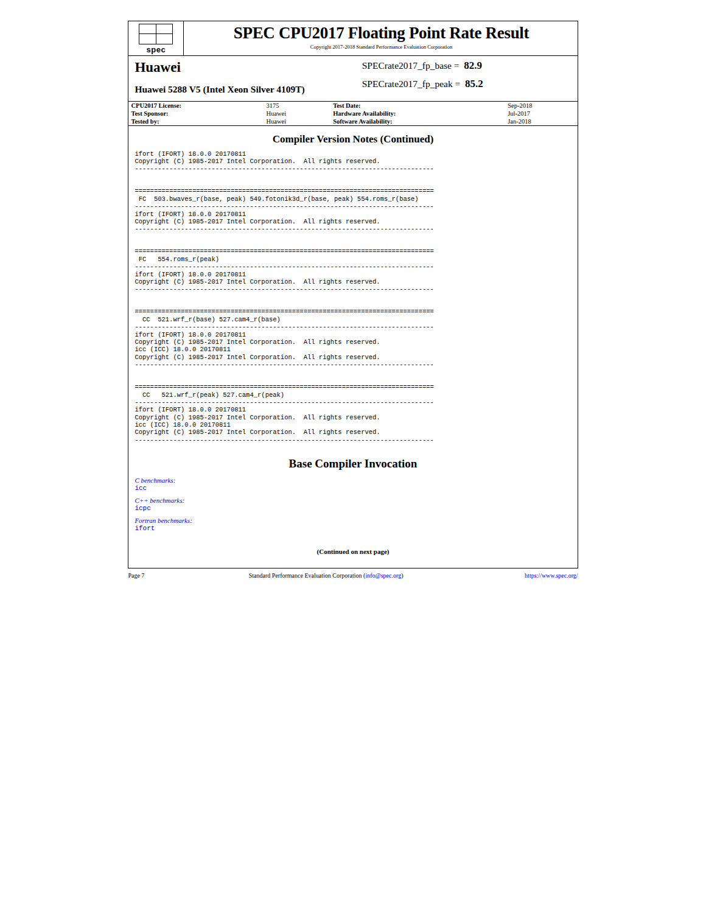spec
SPEC CPU2017 Floating Point Rate Result
Copyright 2017-2018 Standard Performance Evaluation Corporation
Huawei
Huawei 5288 V5 (Intel Xeon Silver 4109T)
SPECrate2017_fp_base = 82.9
SPECrate2017_fp_peak = 85.2
| CPU2017 License: | 3175 | Test Date: | Sep-2018 |
| Test Sponsor: | Huawei | Hardware Availability: | Jul-2017 |
| Tested by: | Huawei | Software Availability: | Jan-2018 |
Compiler Version Notes (Continued)
ifort (IFORT) 18.0.0 20170811
Copyright (C) 1985-2017 Intel Corporation.  All rights reserved.
------------------------------------------------------------------------------


==============================================================================
 FC  503.bwaves_r(base, peak) 549.fotonik3d_r(base, peak) 554.roms_r(base)
------------------------------------------------------------------------------
ifort (IFORT) 18.0.0 20170811
Copyright (C) 1985-2017 Intel Corporation.  All rights reserved.
------------------------------------------------------------------------------


==============================================================================
 FC   554.roms_r(peak)
------------------------------------------------------------------------------
ifort (IFORT) 18.0.0 20170811
Copyright (C) 1985-2017 Intel Corporation.  All rights reserved.
------------------------------------------------------------------------------


==============================================================================
  CC  521.wrf_r(base) 527.cam4_r(base)
------------------------------------------------------------------------------
ifort (IFORT) 18.0.0 20170811
Copyright (C) 1985-2017 Intel Corporation.  All rights reserved.
icc (ICC) 18.0.0 20170811
Copyright (C) 1985-2017 Intel Corporation.  All rights reserved.
------------------------------------------------------------------------------


==============================================================================
  CC   521.wrf_r(peak) 527.cam4_r(peak)
------------------------------------------------------------------------------
ifort (IFORT) 18.0.0 20170811
Copyright (C) 1985-2017 Intel Corporation.  All rights reserved.
icc (ICC) 18.0.0 20170811
Copyright (C) 1985-2017 Intel Corporation.  All rights reserved.
------------------------------------------------------------------------------
Base Compiler Invocation
C benchmarks:
icc
C++ benchmarks:
icpc
Fortran benchmarks:
ifort
(Continued on next page)
Page 7
Standard Performance Evaluation Corporation (info@spec.org)
https://www.spec.org/